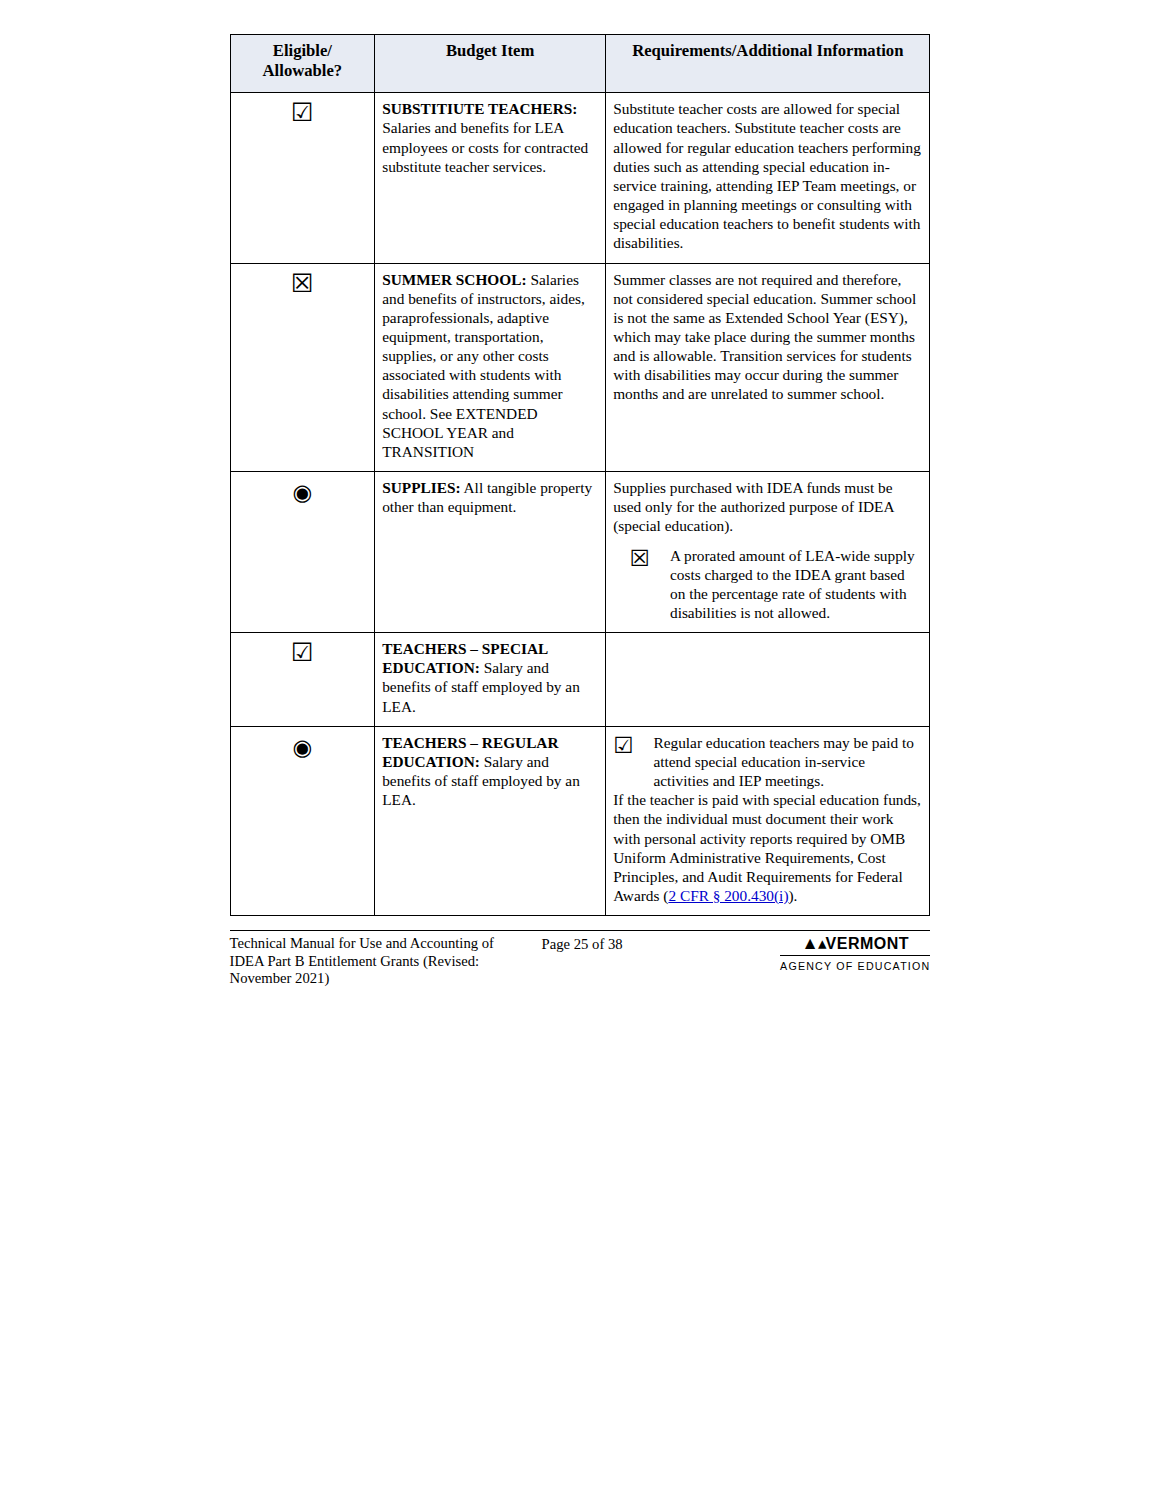| Eligible/ Allowable? | Budget Item | Requirements/Additional Information |
| --- | --- | --- |
| ☑ | SUBSTITIUTE TEACHERS: Salaries and benefits for LEA employees or costs for contracted substitute teacher services. | Substitute teacher costs are allowed for special education teachers. Substitute teacher costs are allowed for regular education teachers performing duties such as attending special education in-service training, attending IEP Team meetings, or engaged in planning meetings or consulting with special education teachers to benefit students with disabilities. |
| ☒ | SUMMER SCHOOL: Salaries and benefits of instructors, aides, paraprofessionals, adaptive equipment, transportation, supplies, or any other costs associated with students with disabilities attending summer school. See EXTENDED SCHOOL YEAR and TRANSITION | Summer classes are not required and therefore, not considered special education. Summer school is not the same as Extended School Year (ESY), which may take place during the summer months and is allowable. Transition services for students with disabilities may occur during the summer months and are unrelated to summer school. |
| ◉ | SUPPLIES: All tangible property other than equipment. | Supplies purchased with IDEA funds must be used only for the authorized purpose of IDEA (special education). ☒ A prorated amount of LEA-wide supply costs charged to the IDEA grant based on the percentage rate of students with disabilities is not allowed. |
| ☑ | TEACHERS – SPECIAL EDUCATION: Salary and benefits of staff employed by an LEA. | |
| ◉ | TEACHERS – REGULAR EDUCATION: Salary and benefits of staff employed by an LEA. | ☑ Regular education teachers may be paid to attend special education in-service activities and IEP meetings. If the teacher is paid with special education funds, then the individual must document their work with personal activity reports required by OMB Uniform Administrative Requirements, Cost Principles, and Audit Requirements for Federal Awards ( 2 CFR § 200.430(i) ). |
Technical Manual for Use and Accounting of IDEA Part B Entitlement Grants (Revised: November 2021)
Page 25 of 38
▲▴VERMONT
AGENCY OF EDUCATION